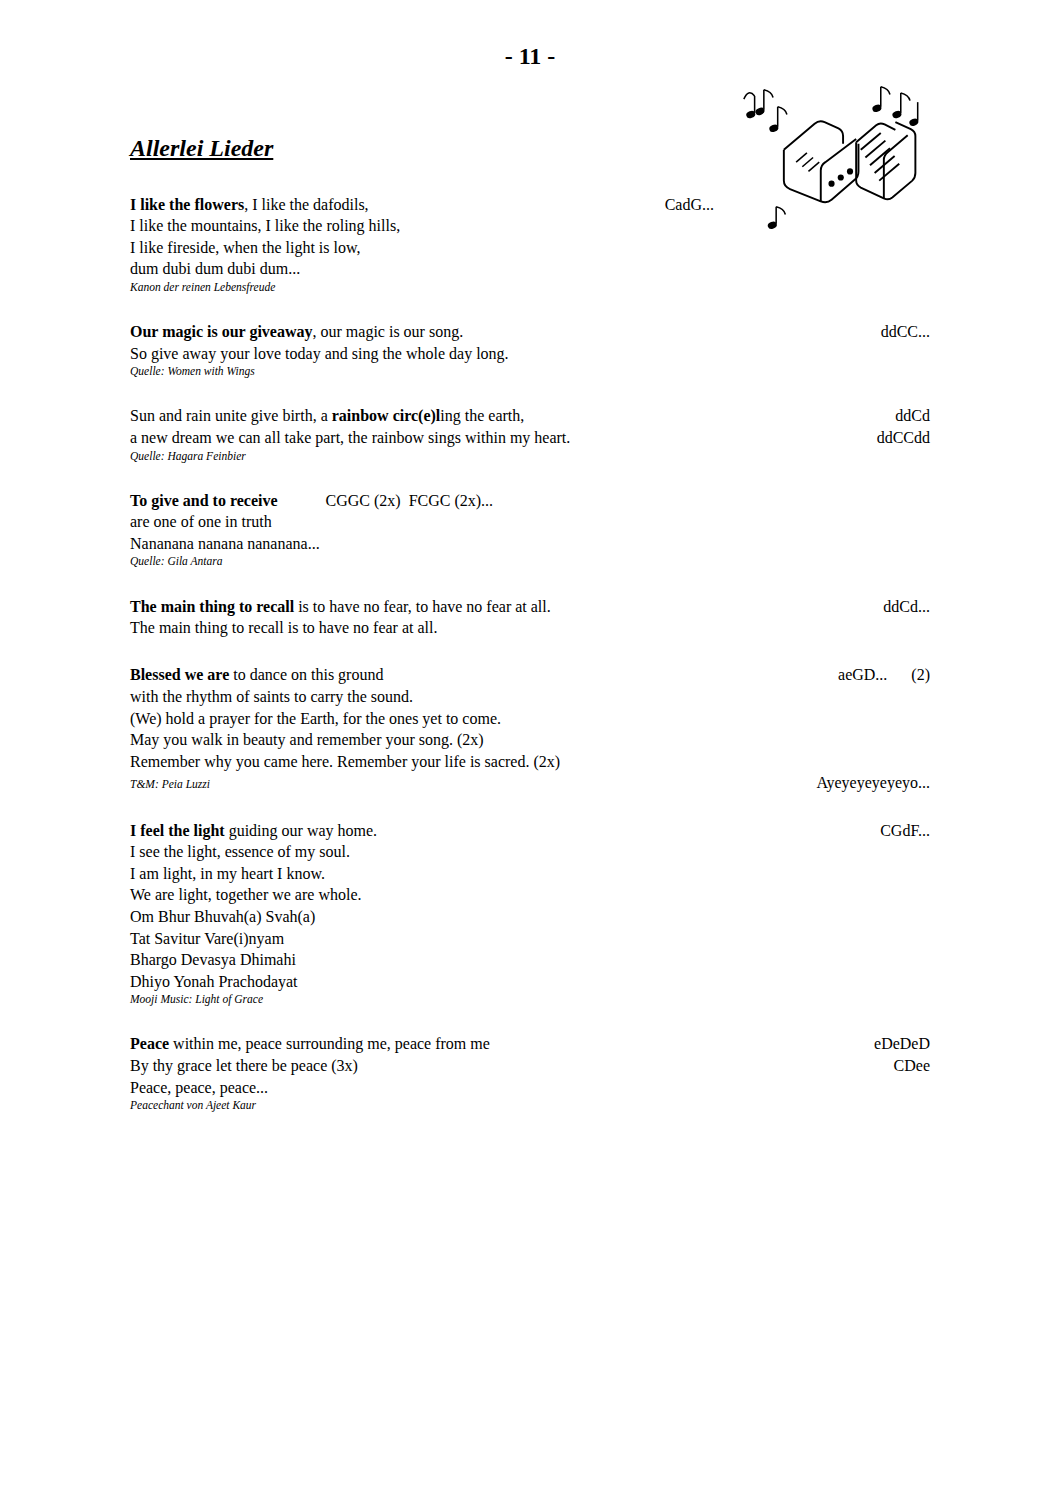- 11 -
Allerlei Lieder
I like the flowers, I like the dafodils, CadG...
I like the mountains, I like the roling hills,
I like fireside, when the light is low,
dum dubi dum dubi dum...
Kanon der reinen Lebensfreude
Our magic is our giveaway, our magic is our song. ddCC...
So give away your love today and sing the whole day long.
Quelle: Women with Wings
Sun and rain unite give birth, a rainbow circ(e)ling the earth, ddCd
a new dream we can all take part, the rainbow sings within my heart. ddCCdd
Quelle: Hagara Feinbier
To give and to receive CGGC (2x) FCGC (2x)...
are one of one in truth
Nananana nanana nananana...
Quelle: Gila Antara
The main thing to recall is to have no fear, to have no fear at all. ddCd...
The main thing to recall is to have no fear at all.
Blessed we are to dance on this ground aeGD... (2)
with the rhythm of saints to carry the sound.
(We) hold a prayer for the Earth, for the ones yet to come.
May you walk in beauty and remember your song. (2x)
Remember why you came here. Remember your life is sacred. (2x)
T&M: Peia Luzzi Ayeyeyeyeyeyo...
I feel the light guiding our way home. CGdF...
I see the light, essence of my soul.
I am light, in my heart I know.
We are light, together we are whole.
Om Bhur Bhuvah(a) Svah(a)
Tat Savitur Vare(i)nyam
Bhargo Devasya Dhimahi
Dhiyo Yonah Prachodayat
Mooji Music: Light of Grace
Peace within me, peace surrounding me, peace from me eDeDeD
By thy grace let there be peace (3x) CDee
Peace, peace, peace...
Peacechant von Ajeet Kaur